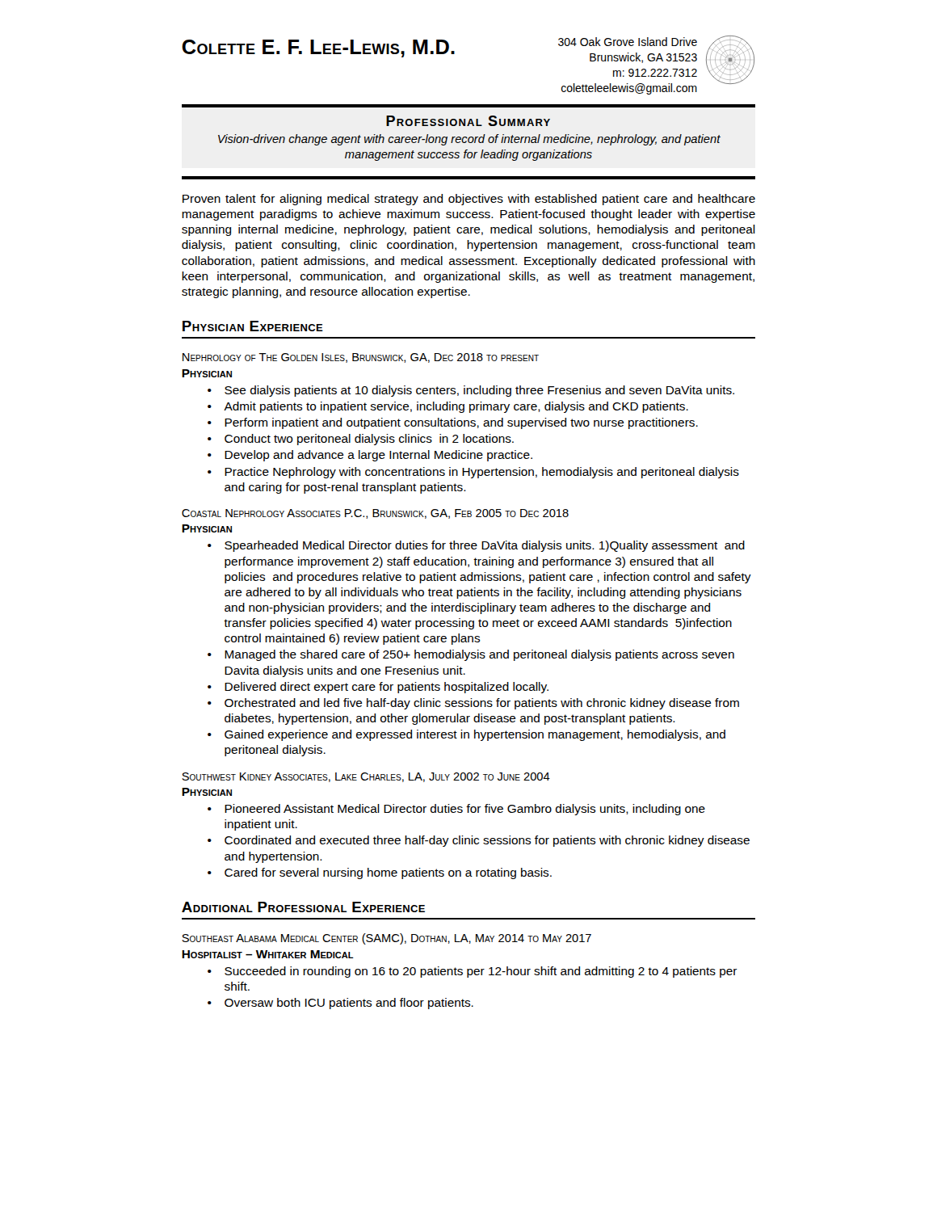Colette E. F. Lee-Lewis, M.D.
304 Oak Grove Island Drive
Brunswick, GA 31523
m: 912.222.7312
coletteleelewis@gmail.com
Professional Summary
Vision-driven change agent with career-long record of internal medicine, nephrology, and patient management success for leading organizations
Proven talent for aligning medical strategy and objectives with established patient care and healthcare management paradigms to achieve maximum success. Patient-focused thought leader with expertise spanning internal medicine, nephrology, patient care, medical solutions, hemodialysis and peritoneal dialysis, patient consulting, clinic coordination, hypertension management, cross-functional team collaboration, patient admissions, and medical assessment. Exceptionally dedicated professional with keen interpersonal, communication, and organizational skills, as well as treatment management, strategic planning, and resource allocation expertise.
Physician Experience
Nephrology of The Golden Isles, Brunswick, GA, Dec 2018 to present
Physician
See dialysis patients at 10 dialysis centers, including three Fresenius and seven DaVita units.
Admit patients to inpatient service, including primary care, dialysis and CKD patients.
Perform inpatient and outpatient consultations, and supervised two nurse practitioners.
Conduct two peritoneal dialysis clinics in 2 locations.
Develop and advance a large Internal Medicine practice.
Practice Nephrology with concentrations in Hypertension, hemodialysis and peritoneal dialysis and caring for post-renal transplant patients.
Coastal Nephrology Associates P.C., Brunswick, GA, Feb 2005 to Dec 2018
Physician
Spearheaded Medical Director duties for three DaVita dialysis units. 1)Quality assessment and performance improvement 2) staff education, training and performance 3) ensured that all policies and procedures relative to patient admissions, patient care , infection control and safety are adhered to by all individuals who treat patients in the facility, including attending physicians and non-physician providers; and the interdisciplinary team adheres to the discharge and transfer policies specified 4) water processing to meet or exceed AAMI standards 5)infection control maintained 6) review patient care plans
Managed the shared care of 250+ hemodialysis and peritoneal dialysis patients across seven Davita dialysis units and one Fresenius unit.
Delivered direct expert care for patients hospitalized locally.
Orchestrated and led five half-day clinic sessions for patients with chronic kidney disease from diabetes, hypertension, and other glomerular disease and post-transplant patients.
Gained experience and expressed interest in hypertension management, hemodialysis, and peritoneal dialysis.
Southwest Kidney Associates, Lake Charles, LA, July 2002 to June 2004
Physician
Pioneered Assistant Medical Director duties for five Gambro dialysis units, including one inpatient unit.
Coordinated and executed three half-day clinic sessions for patients with chronic kidney disease and hypertension.
Cared for several nursing home patients on a rotating basis.
Additional Professional Experience
Southeast Alabama Medical Center (SAMC), Dothan, LA, May 2014 to May 2017
Hospitalist – Whitaker Medical
Succeeded in rounding on 16 to 20 patients per 12-hour shift and admitting 2 to 4 patients per shift.
Oversaw both ICU patients and floor patients.